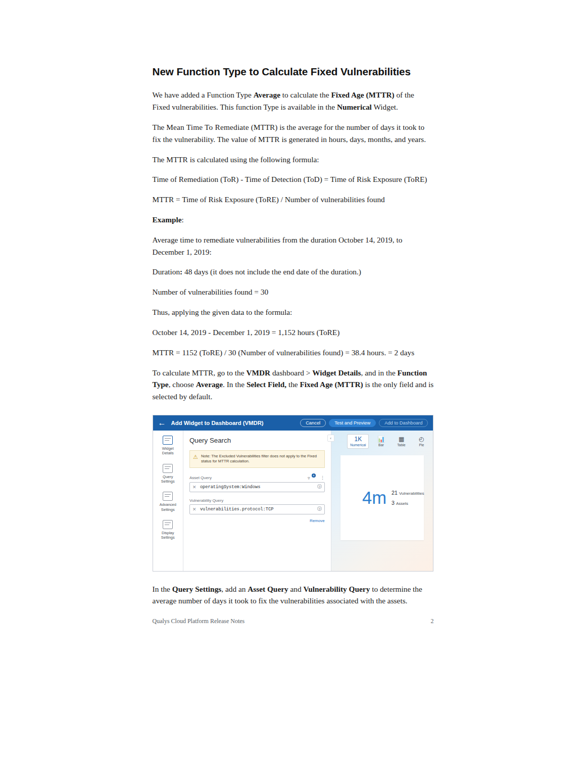New Function Type to Calculate Fixed Vulnerabilities
We have added a Function Type Average to calculate the Fixed Age (MTTR) of the Fixed vulnerabilities. This function Type is available in the Numerical Widget.
The Mean Time To Remediate (MTTR) is the average for the number of days it took to fix the vulnerability. The value of MTTR is generated in hours, days, months, and years.
The MTTR is calculated using the following formula:
Time of Remediation (ToR) - Time of Detection (ToD) = Time of Risk Exposure (ToRE)
MTTR = Time of Risk Exposure (ToRE) / Number of vulnerabilities found
Example:
Average time to remediate vulnerabilities from the duration October 14, 2019, to December 1, 2019:
Duration: 48 days (it does not include the end date of the duration.)
Number of vulnerabilities found = 30
Thus, applying the given data to the formula:
October 14, 2019 - December 1, 2019 = 1,152 hours (ToRE)
MTTR = 1152 (ToRE) / 30 (Number of vulnerabilities found) = 38.4 hours. = 2 days
To calculate MTTR, go to the VMDR dashboard > Widget Details, and in the Function Type, choose Average. In the Select Field, the Fixed Age (MTTR) is the only field and is selected by default.
← Add Widget to Dashboard (VMDR) Cancel Test and Preview Add to Dashboard
Widget
Details
Query
Settings
Advanced
Settings
Display
Settings
‹
Query Search
Note: The Excluded Vulnerabilities filter does not apply to the Fixed status for MTTR calculation.
Asset Query ▿4 ⋮
✕operatingSystem:Windows?
Vulnerability Query
✕vulnerabilities.protocol:TCP?
Remove
1KNumerical
📊Bar
▦Table
◴Pie
4m
21 Vulnerabilities
3 Assets
In the Query Settings, add an Asset Query and Vulnerability Query to determine the average number of days it took to fix the vulnerabilities associated with the assets.
Qualys Cloud Platform Release Notes 2